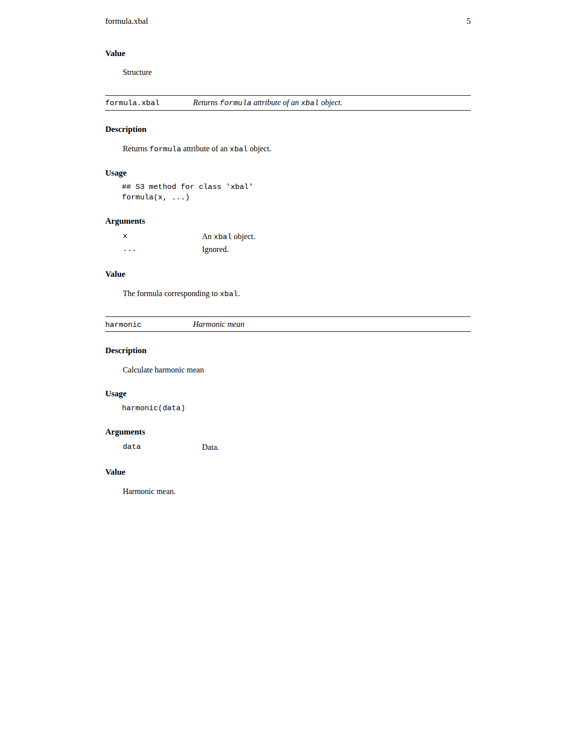formula.xbal 5
Value
Structure
formula.xbal Returns formula attribute of an xbal object.
Description
Returns formula attribute of an xbal object.
Usage
## S3 method for class 'xbal'
formula(x, ...)
Arguments
| x | An xbal object. |
| ... | Ignored. |
Value
The formula corresponding to xbal.
harmonic Harmonic mean
Description
Calculate harmonic mean
Usage
harmonic(data)
Arguments
| data | Data. |
Value
Harmonic mean.